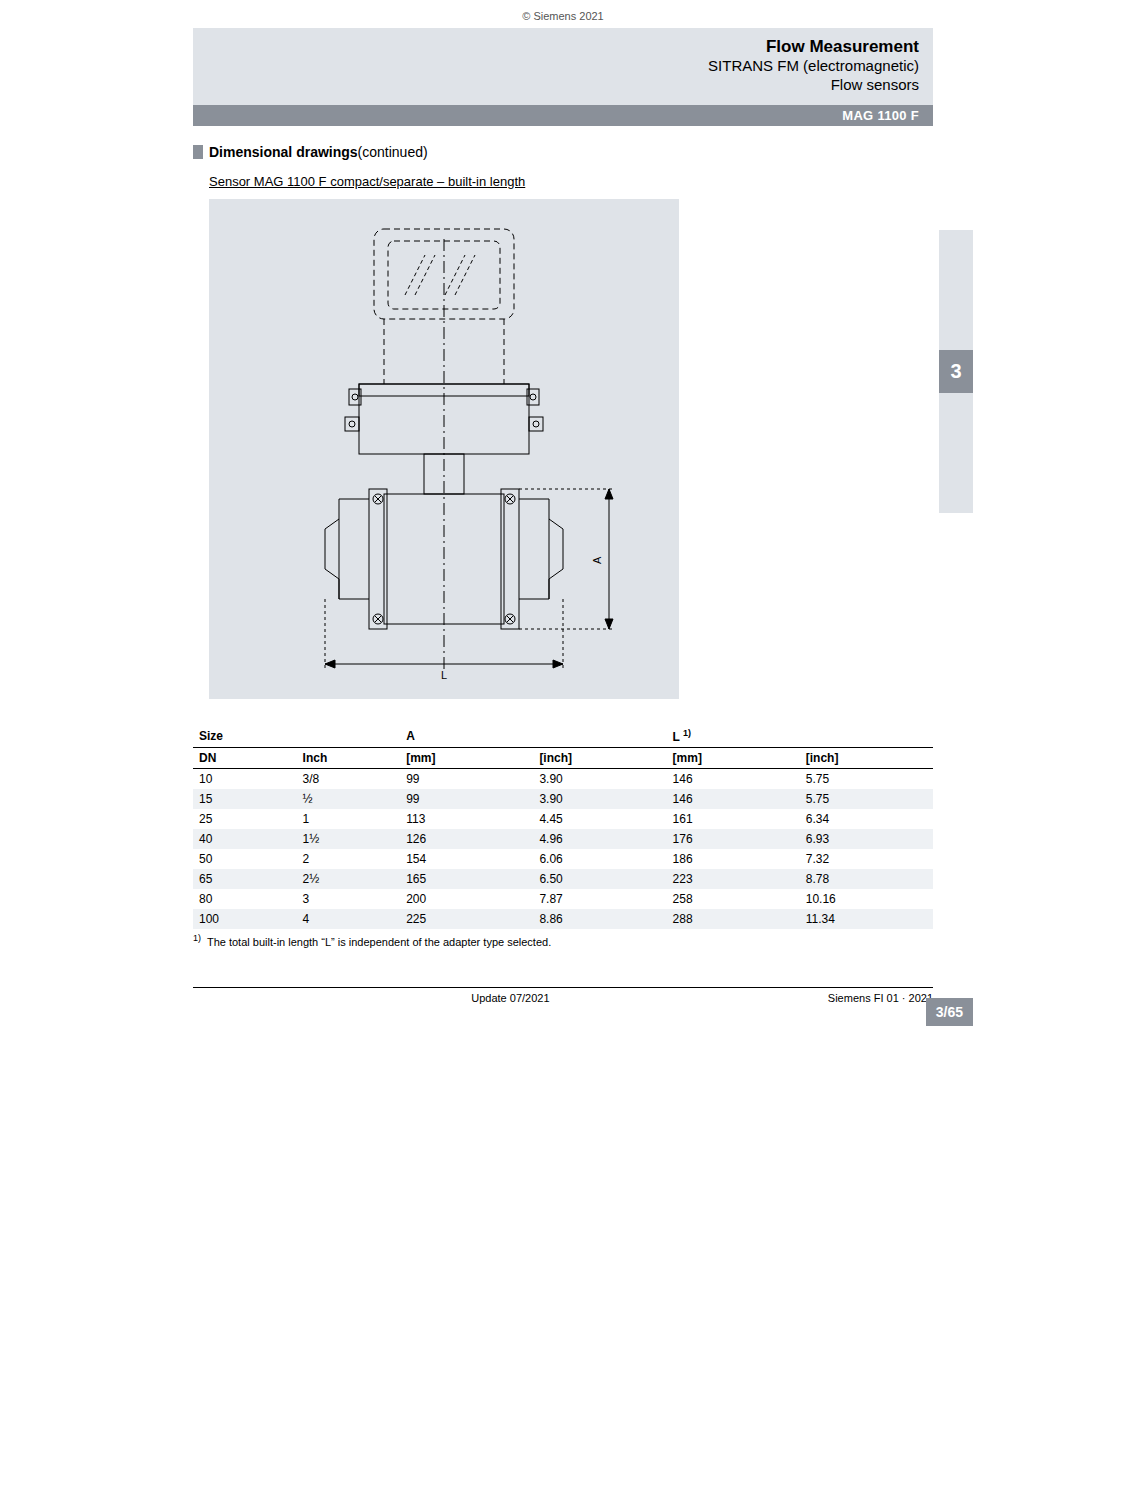© Siemens 2021
Flow Measurement
SITRANS FM (electromagnetic)
Flow sensors
MAG 1100 F
Dimensional drawings (continued)
Sensor MAG 1100 F compact/separate – built-in length
A L
| Size | | A | | L 1) | |
| --- | --- | --- | --- | --- | --- |
| DN | Inch | [mm] | [inch] | [mm] | [inch] |
| 10 | 3/8 | 99 | 3.90 | 146 | 5.75 |
| 15 | ½ | 99 | 3.90 | 146 | 5.75 |
| 25 | 1 | 113 | 4.45 | 161 | 6.34 |
| 40 | 1½ | 126 | 4.96 | 176 | 6.93 |
| 50 | 2 | 154 | 6.06 | 186 | 7.32 |
| 65 | 2½ | 165 | 6.50 | 223 | 8.78 |
| 80 | 3 | 200 | 7.87 | 258 | 10.16 |
| 100 | 4 | 225 | 8.86 | 288 | 11.34 |
1) The total built-in length “L” is independent of the adapter type selected.
3
Update 07/2021
Siemens FI 01 · 2021
3/65